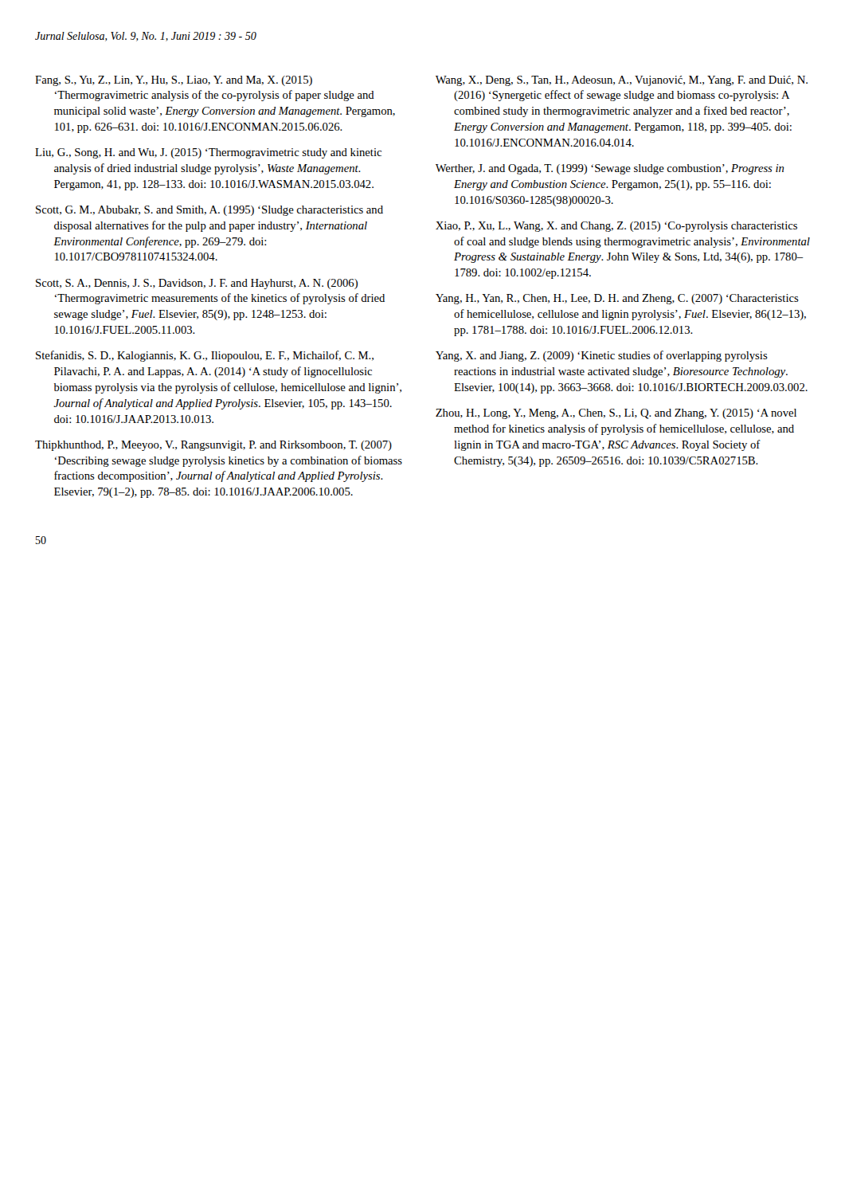Jurnal Selulosa, Vol. 9, No. 1, Juni 2019 : 39 - 50
Fang, S., Yu, Z., Lin, Y., Hu, S., Liao, Y. and Ma, X. (2015) ‘Thermogravimetric analysis of the co-pyrolysis of paper sludge and municipal solid waste’, Energy Conversion and Management. Pergamon, 101, pp. 626–631. doi: 10.1016/J.ENCONMAN.2015.06.026.
Liu, G., Song, H. and Wu, J. (2015) ‘Thermogravimetric study and kinetic analysis of dried industrial sludge pyrolysis’, Waste Management. Pergamon, 41, pp. 128–133. doi: 10.1016/J.WASMAN.2015.03.042.
Scott, G. M., Abubakr, S. and Smith, A. (1995) ‘Sludge characteristics and disposal alternatives for the pulp and paper industry’, International Environmental Conference, pp. 269–279. doi: 10.1017/CBO9781107415324.004.
Scott, S. A., Dennis, J. S., Davidson, J. F. and Hayhurst, A. N. (2006) ‘Thermogravimetric measurements of the kinetics of pyrolysis of dried sewage sludge’, Fuel. Elsevier, 85(9), pp. 1248–1253. doi: 10.1016/J.FUEL.2005.11.003.
Stefanidis, S. D., Kalogiannis, K. G., Iliopoulou, E. F., Michailof, C. M., Pilavachi, P. A. and Lappas, A. A. (2014) ‘A study of lignocellulosic biomass pyrolysis via the pyrolysis of cellulose, hemicellulose and lignin’, Journal of Analytical and Applied Pyrolysis. Elsevier, 105, pp. 143–150. doi: 10.1016/J.JAAP.2013.10.013.
Thipkhunthod, P., Meeyoo, V., Rangsunvigit, P. and Rirksomboon, T. (2007) ‘Describing sewage sludge pyrolysis kinetics by a combination of biomass fractions decomposition’, Journal of Analytical and Applied Pyrolysis. Elsevier, 79(1–2), pp. 78–85. doi: 10.1016/J.JAAP.2006.10.005.
Wang, X., Deng, S., Tan, H., Adeosun, A., Vujanović, M., Yang, F. and Duić, N. (2016) ‘Synergetic effect of sewage sludge and biomass co-pyrolysis: A combined study in thermogravimetric analyzer and a fixed bed reactor’, Energy Conversion and Management. Pergamon, 118, pp. 399–405. doi: 10.1016/J.ENCONMAN.2016.04.014.
Werther, J. and Ogada, T. (1999) ‘Sewage sludge combustion’, Progress in Energy and Combustion Science. Pergamon, 25(1), pp. 55–116. doi: 10.1016/S0360-1285(98)00020-3.
Xiao, P., Xu, L., Wang, X. and Chang, Z. (2015) ‘Co-pyrolysis characteristics of coal and sludge blends using thermogravimetric analysis’, Environmental Progress & Sustainable Energy. John Wiley & Sons, Ltd, 34(6), pp. 1780–1789. doi: 10.1002/ep.12154.
Yang, H., Yan, R., Chen, H., Lee, D. H. and Zheng, C. (2007) ‘Characteristics of hemicellulose, cellulose and lignin pyrolysis’, Fuel. Elsevier, 86(12–13), pp. 1781–1788. doi: 10.1016/J.FUEL.2006.12.013.
Yang, X. and Jiang, Z. (2009) ‘Kinetic studies of overlapping pyrolysis reactions in industrial waste activated sludge’, Bioresource Technology. Elsevier, 100(14), pp. 3663–3668. doi: 10.1016/J.BIORTECH.2009.03.002.
Zhou, H., Long, Y., Meng, A., Chen, S., Li, Q. and Zhang, Y. (2015) ‘A novel method for kinetics analysis of pyrolysis of hemicellulose, cellulose, and lignin in TGA and macro-TGA’, RSC Advances. Royal Society of Chemistry, 5(34), pp. 26509–26516. doi: 10.1039/C5RA02715B.
50